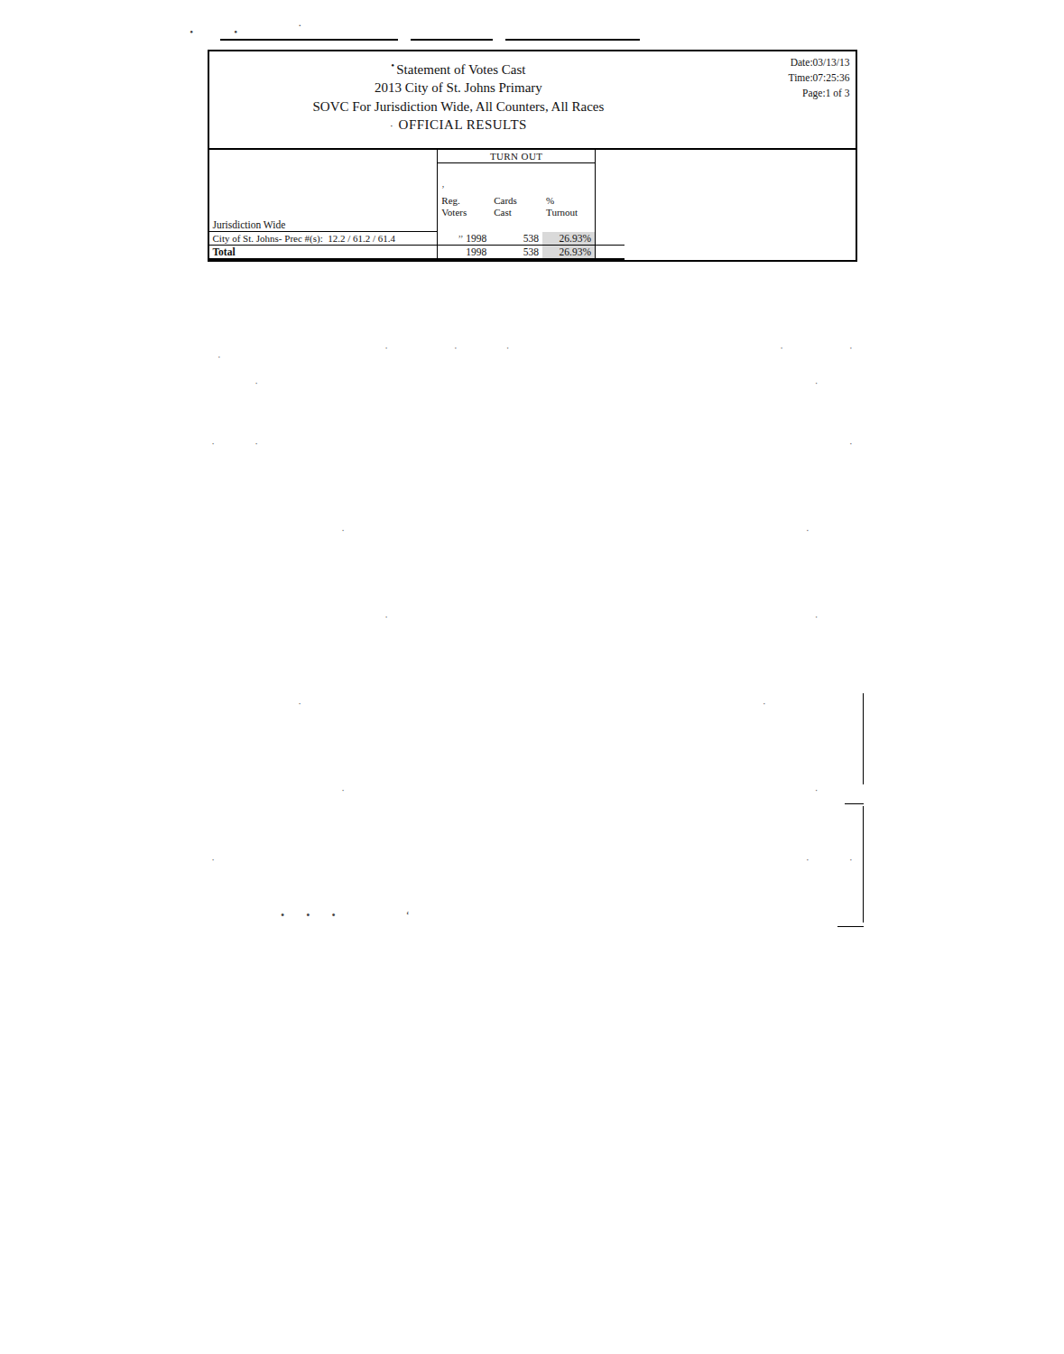• •
·
Date:03/13/13
Time:07:25:36
Page:1 of 3
•Statement of Votes Cast
2013 City of St. Johns Primary
SOVC For Jurisdiction Wide, All Counters, All Races
·OFFICIAL RESULTS
| | TURN OUT | |
| | ’ Reg. Voters | Cards Cast | % Turnout | |
| Jurisdiction Wide | | | | |
| City of St. Johns- Prec #(s): 12.2 / 61.2 / 61.4 | ’’ 1998 | 538 | 26.93% | |
| Total | 1998 | 538 | 26.93% | |
·
·
·
·
·
·
·
·
·
·
·
·
·
·
·
·
·
·
·
·
·
·
••• ‘